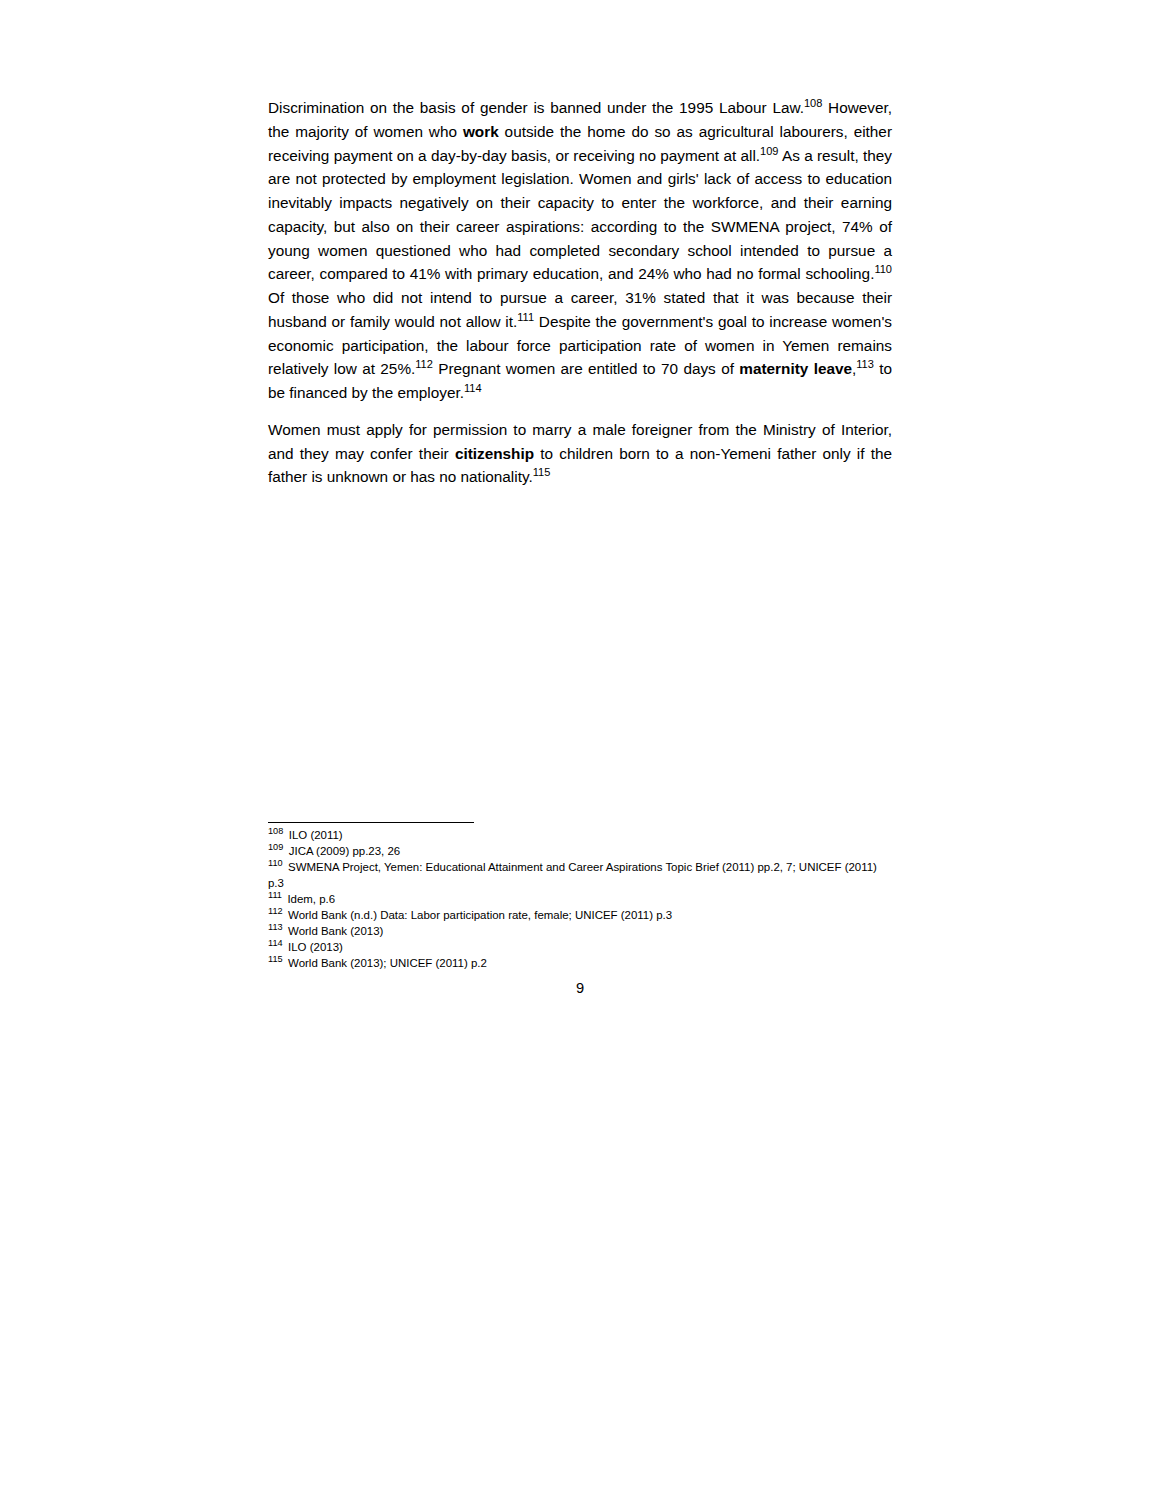Discrimination on the basis of gender is banned under the 1995 Labour Law.108 However, the majority of women who work outside the home do so as agricultural labourers, either receiving payment on a day-by-day basis, or receiving no payment at all.109 As a result, they are not protected by employment legislation. Women and girls' lack of access to education inevitably impacts negatively on their capacity to enter the workforce, and their earning capacity, but also on their career aspirations: according to the SWMENA project, 74% of young women questioned who had completed secondary school intended to pursue a career, compared to 41% with primary education, and 24% who had no formal schooling.110 Of those who did not intend to pursue a career, 31% stated that it was because their husband or family would not allow it.111 Despite the government's goal to increase women's economic participation, the labour force participation rate of women in Yemen remains relatively low at 25%.112 Pregnant women are entitled to 70 days of maternity leave,113 to be financed by the employer.114
Women must apply for permission to marry a male foreigner from the Ministry of Interior, and they may confer their citizenship to children born to a non-Yemeni father only if the father is unknown or has no nationality.115
108 ILO (2011)
109 JICA (2009) pp.23, 26
110 SWMENA Project, Yemen: Educational Attainment and Career Aspirations Topic Brief (2011) pp.2, 7; UNICEF (2011) p.3
111 Idem, p.6
112 World Bank (n.d.) Data: Labor participation rate, female; UNICEF (2011) p.3
113 World Bank (2013)
114 ILO (2013)
115 World Bank (2013); UNICEF (2011) p.2
9